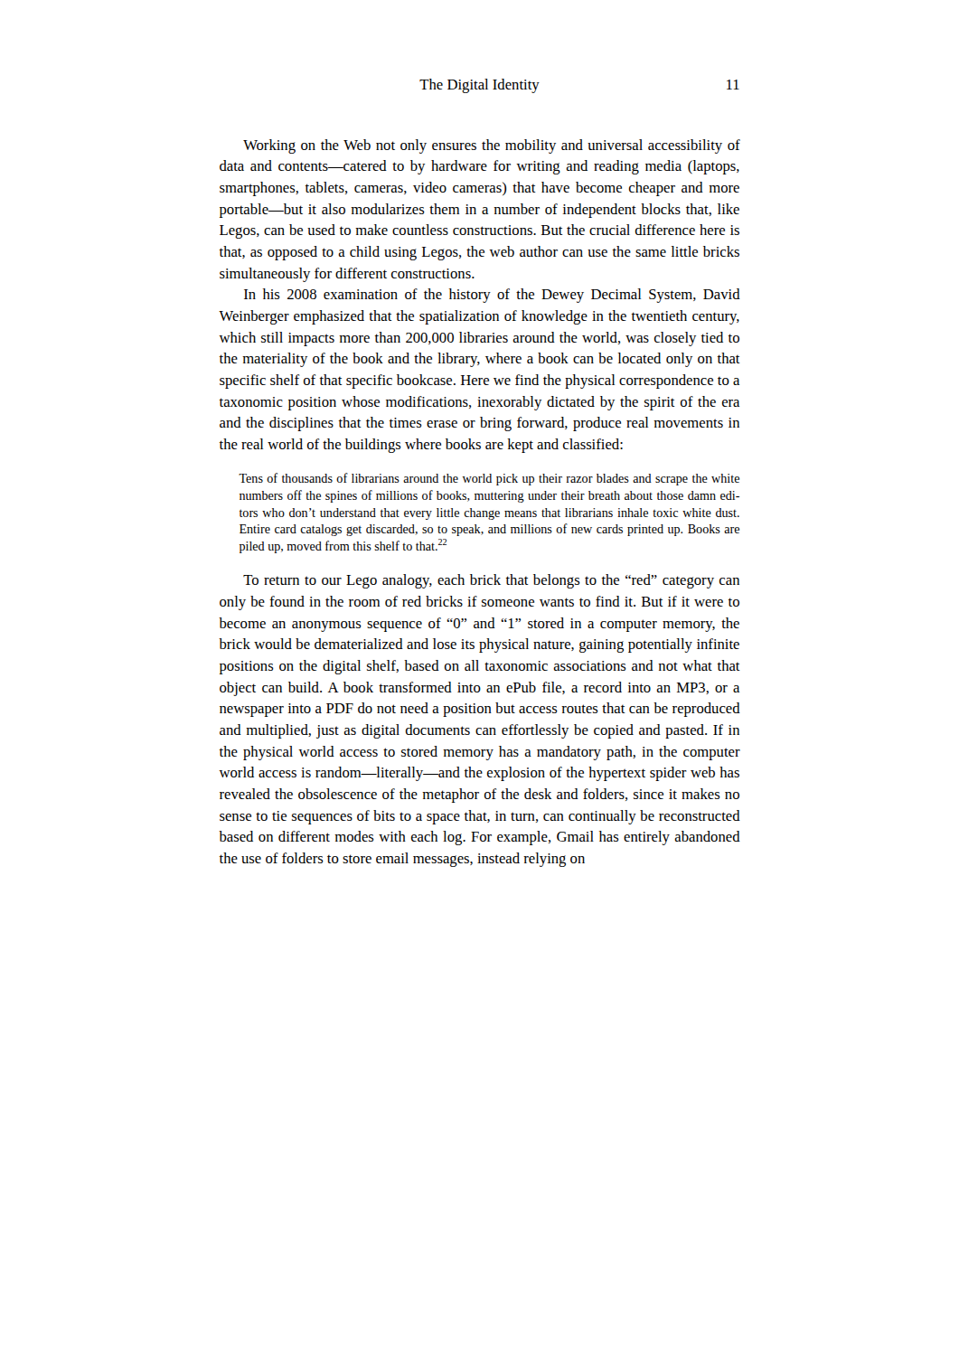The Digital Identity 11
Working on the Web not only ensures the mobility and universal accessibility of data and contents—catered to by hardware for writing and reading media (laptops, smartphones, tablets, cameras, video cameras) that have become cheaper and more portable—but it also modularizes them in a number of independent blocks that, like Legos, can be used to make countless constructions. But the crucial difference here is that, as opposed to a child using Legos, the web author can use the same little bricks simultaneously for different constructions.
In his 2008 examination of the history of the Dewey Decimal System, David Weinberger emphasized that the spatialization of knowledge in the twentieth century, which still impacts more than 200,000 libraries around the world, was closely tied to the materiality of the book and the library, where a book can be located only on that specific shelf of that specific bookcase. Here we find the physical correspondence to a taxonomic position whose modifications, inexorably dictated by the spirit of the era and the disciplines that the times erase or bring forward, produce real movements in the real world of the buildings where books are kept and classified:
Tens of thousands of librarians around the world pick up their razor blades and scrape the white numbers off the spines of millions of books, muttering under their breath about those damn editors who don’t understand that every little change means that librarians inhale toxic white dust. Entire card catalogs get discarded, so to speak, and millions of new cards printed up. Books are piled up, moved from this shelf to that.22
To return to our Lego analogy, each brick that belongs to the “red” category can only be found in the room of red bricks if someone wants to find it. But if it were to become an anonymous sequence of “0” and “1” stored in a computer memory, the brick would be dematerialized and lose its physical nature, gaining potentially infinite positions on the digital shelf, based on all taxonomic associations and not what that object can build. A book transformed into an ePub file, a record into an MP3, or a newspaper into a PDF do not need a position but access routes that can be reproduced and multiplied, just as digital documents can effortlessly be copied and pasted. If in the physical world access to stored memory has a mandatory path, in the computer world access is random—literally—and the explosion of the hypertext spider web has revealed the obsolescence of the metaphor of the desk and folders, since it makes no sense to tie sequences of bits to a space that, in turn, can continually be reconstructed based on different modes with each log. For example, Gmail has entirely abandoned the use of folders to store email messages, instead relying on